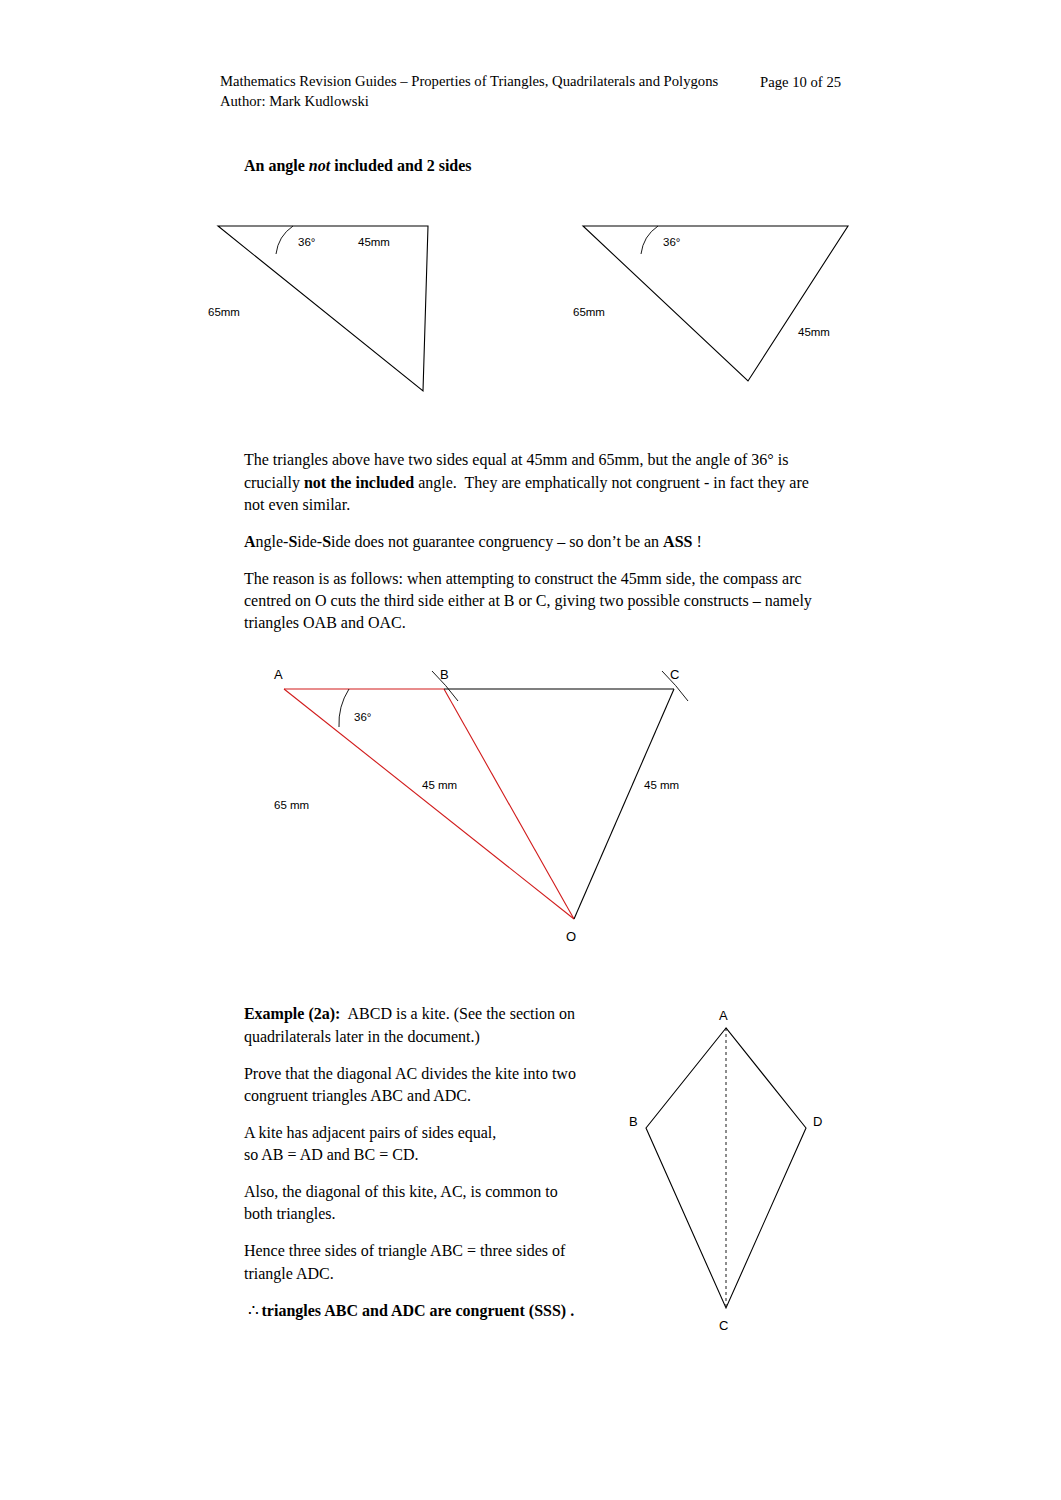Mathematics Revision Guides – Properties of Triangles, Quadrilaterals and Polygons
Author: Mark Kudlowski
Page 10 of 25
An angle not included and 2 sides
36° 45mm 65mm 36° 65mm 45mm
The triangles above have two sides equal at 45mm and 65mm, but the angle of 36° is crucially not the included angle. They are emphatically not congruent - in fact they are not even similar.
Angle-Side-Side does not guarantee congruency – so don’t be an ASS !
The reason is as follows: when attempting to construct the 45mm side, the compass arc centred on O cuts the third side either at B or C, giving two possible constructs – namely triangles OAB and OAC.
A B C O 36° 45 mm 45 mm 65 mm
Example (2a): ABCD is a kite. (See the section on quadrilaterals later in the document.)
Prove that the diagonal AC divides the kite into two congruent triangles ABC and ADC.
A kite has adjacent pairs of sides equal,
so AB = AD and BC = CD.
Also, the diagonal of this kite, AC, is common to both triangles.
Hence three sides of triangle ABC = three sides of triangle ADC.
∴triangles ABC and ADC are congruent (SSS) .
A B D C